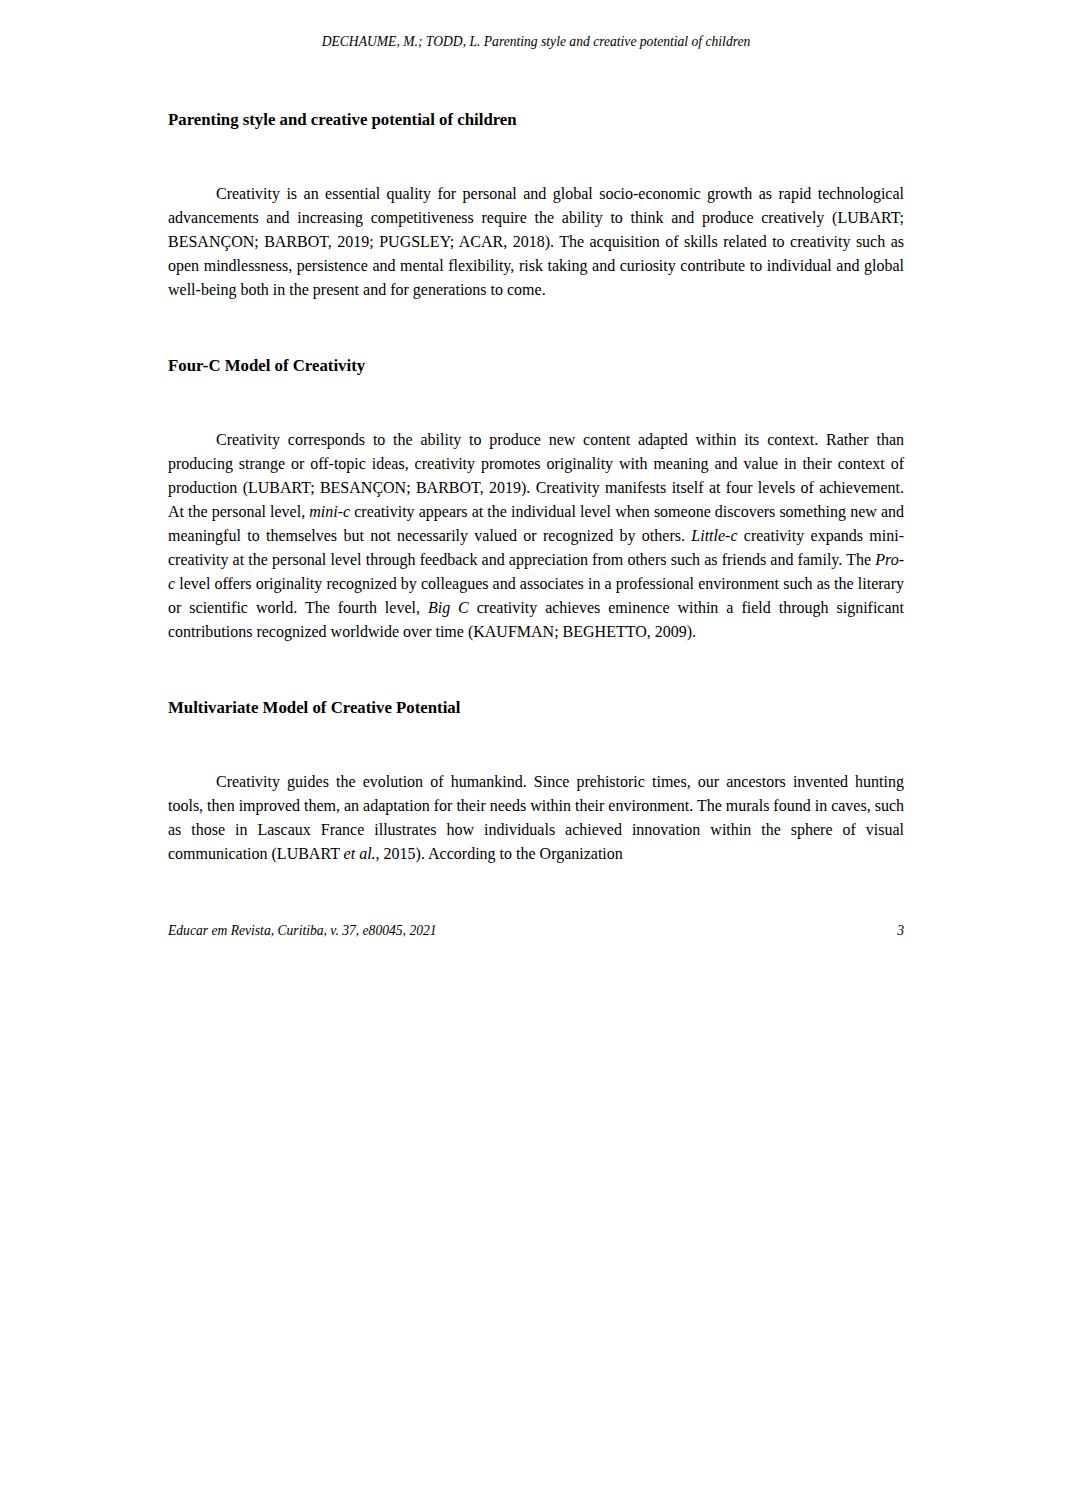DECHAUME, M.; TODD, L. Parenting style and creative potential of children
Parenting style and creative potential of children
Creativity is an essential quality for personal and global socio-economic growth as rapid technological advancements and increasing competitiveness require the ability to think and produce creatively (LUBART; BESANÇON; BARBOT, 2019; PUGSLEY; ACAR, 2018). The acquisition of skills related to creativity such as open mindlessness, persistence and mental flexibility, risk taking and curiosity contribute to individual and global well-being both in the present and for generations to come.
Four-C Model of Creativity
Creativity corresponds to the ability to produce new content adapted within its context. Rather than producing strange or off-topic ideas, creativity promotes originality with meaning and value in their context of production (LUBART; BESANÇON; BARBOT, 2019). Creativity manifests itself at four levels of achievement. At the personal level, mini-c creativity appears at the individual level when someone discovers something new and meaningful to themselves but not necessarily valued or recognized by others. Little-c creativity expands mini-creativity at the personal level through feedback and appreciation from others such as friends and family. The Pro-c level offers originality recognized by colleagues and associates in a professional environment such as the literary or scientific world. The fourth level, Big C creativity achieves eminence within a field through significant contributions recognized worldwide over time (KAUFMAN; BEGHETTO, 2009).
Multivariate Model of Creative Potential
Creativity guides the evolution of humankind. Since prehistoric times, our ancestors invented hunting tools, then improved them, an adaptation for their needs within their environment. The murals found in caves, such as those in Lascaux France illustrates how individuals achieved innovation within the sphere of visual communication (LUBART et al., 2015). According to the Organization
Educar em Revista, Curitiba, v. 37, e80045, 2021 3